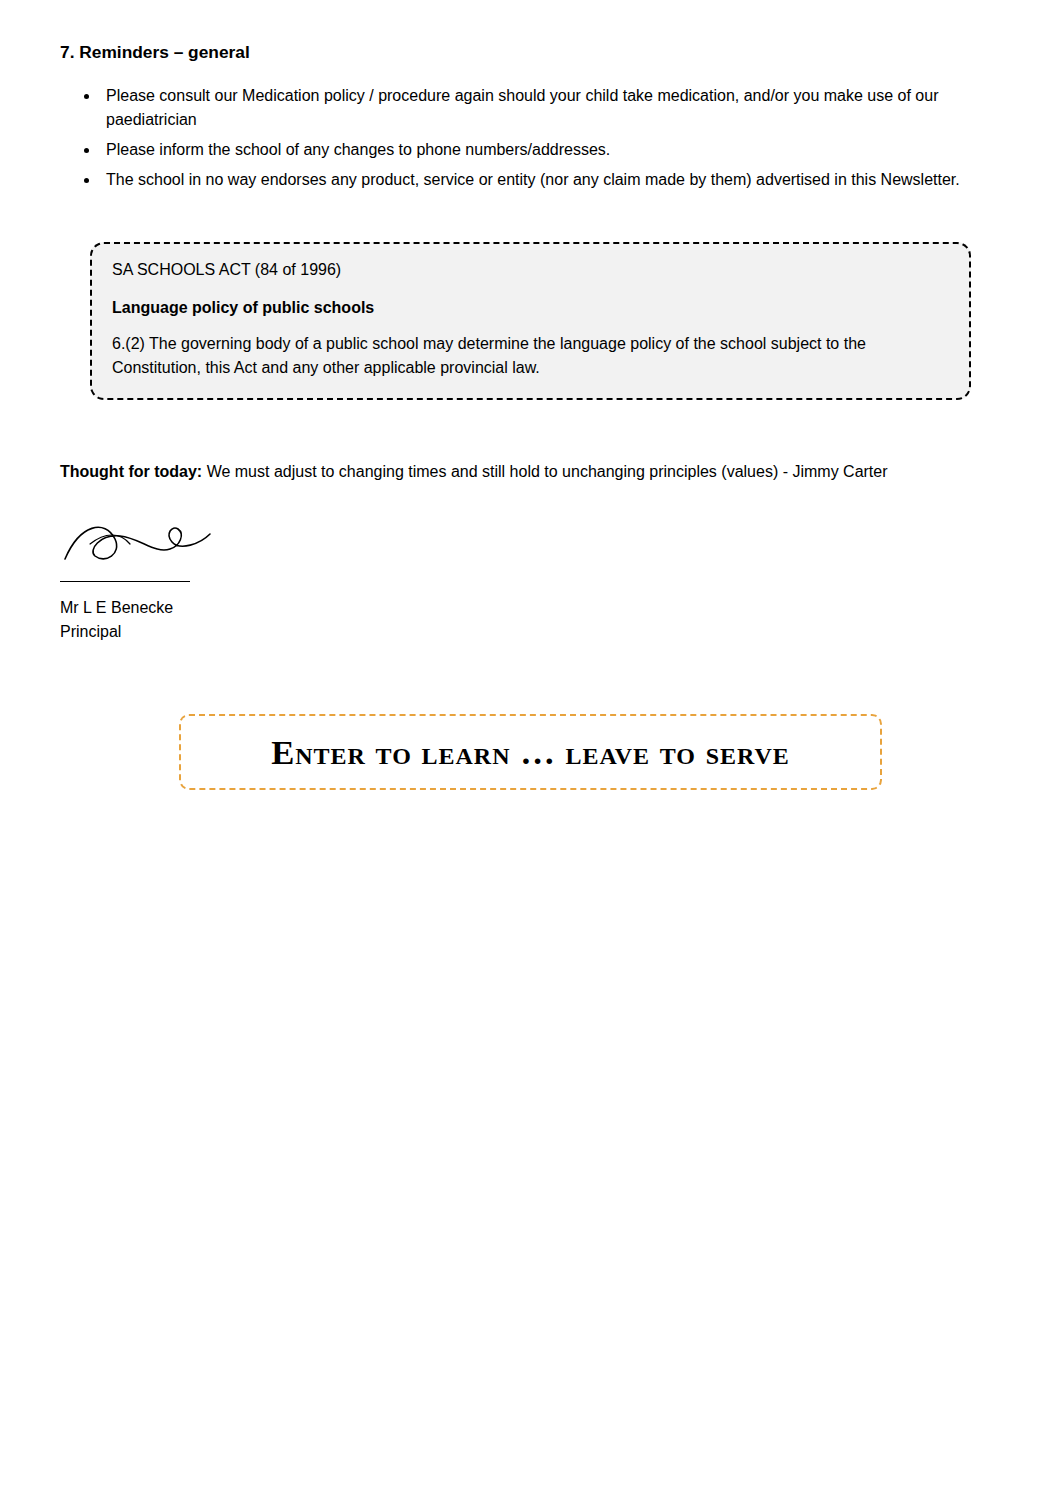7. Reminders – general
Please consult our Medication policy / procedure again should your child take medication, and/or you make use of our paediatrician
Please inform the school of any changes to phone numbers/addresses.
The school in no way endorses any product, service or entity (nor any claim made by them) advertised in this Newsletter.
SA SCHOOLS ACT (84 of 1996)
Language policy of public schools
6.(2) The governing body of a public school may determine the language policy of the school subject to the Constitution, this Act and any other applicable provincial law.
Thought for today: We must adjust to changing times and still hold to unchanging principles (values) - Jimmy Carter
Mr L E Benecke
Principal
Enter to learn … leave to serve